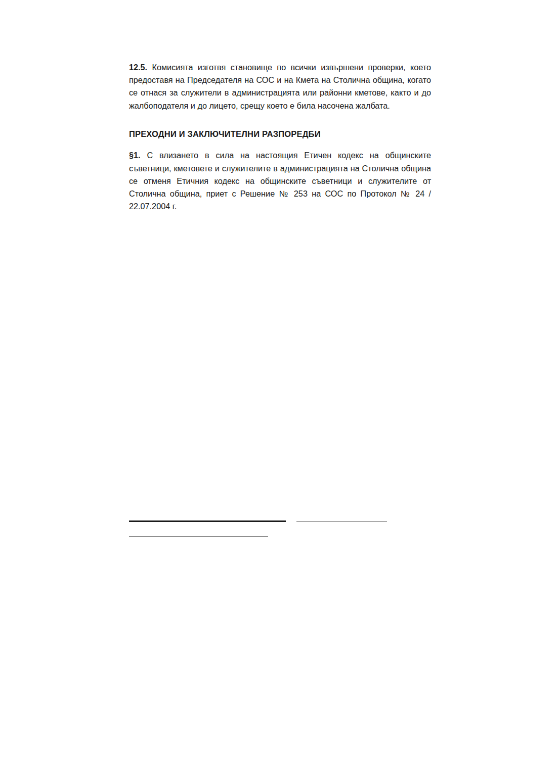12.5. Комисията изготвя становище по всички извършени проверки, което предоставя на Председателя на СОС и на Кмета на Столична община, когато се отнася за служители в администрацията или районни кметове, както и до жалбоподателя и до лицето, срещу което е била насочена жалбата.
ПРЕХОДНИ И ЗАКЛЮЧИТЕЛНИ РАЗПОРЕДБИ
§1. С влизането в сила на настоящия Етичен кодекс на общинските съветници, кметовете и служителите в администрацията на Столична община се отменя Етичния кодекс на общинските съветници и служителите от Столична община, приет с Решение № 253 на СОС по Протокол № 24 / 22.07.2004 г.